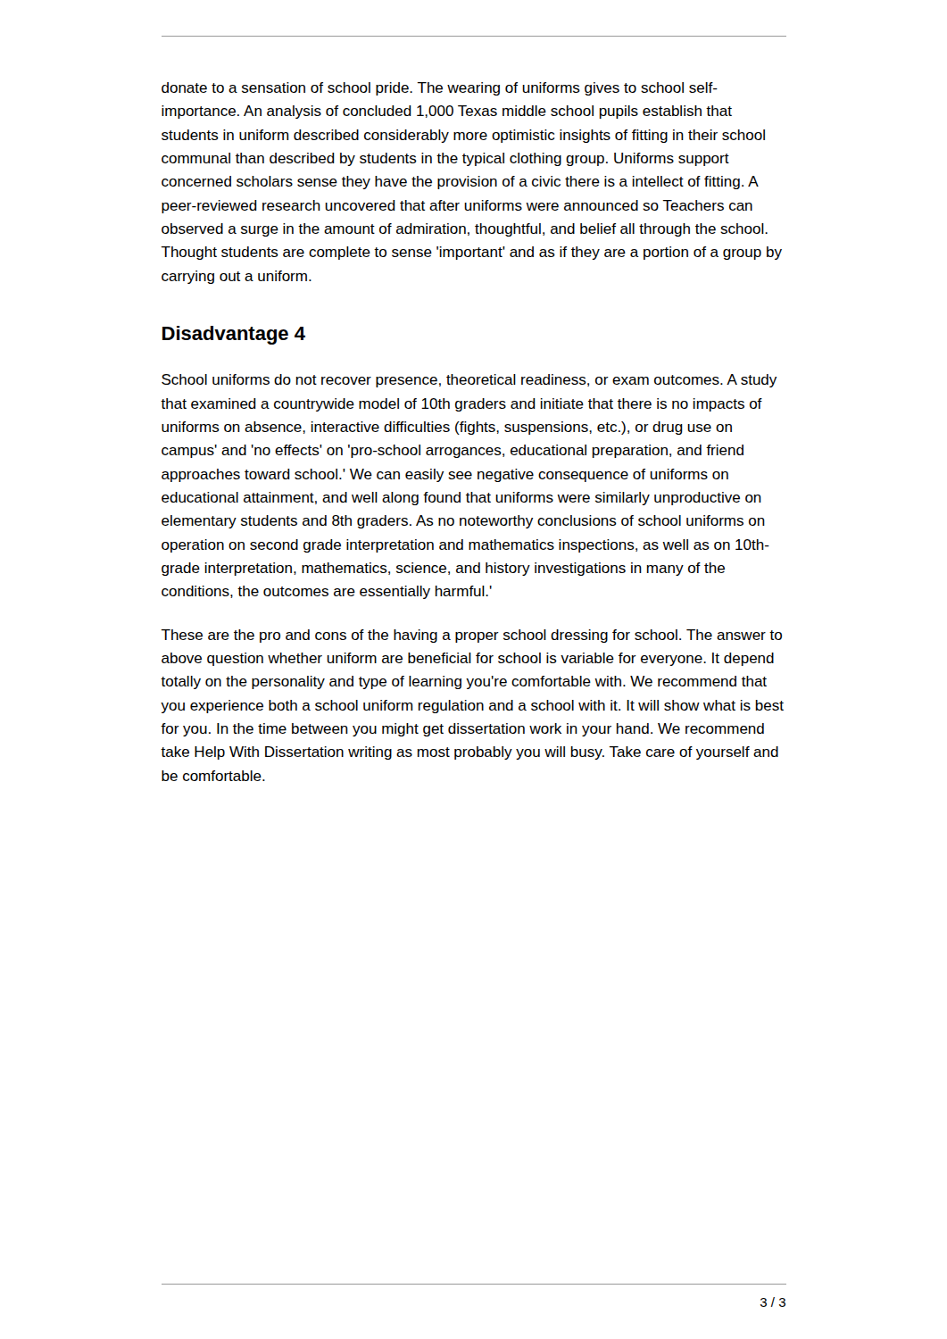donate to a sensation of school pride. The wearing of uniforms gives to school self-importance. An analysis of concluded 1,000 Texas middle school pupils establish that students in uniform described considerably more optimistic insights of fitting in their school communal than described by students in the typical clothing group. Uniforms support concerned scholars sense they have the provision of a civic there is a intellect of fitting. A peer-reviewed research uncovered that after uniforms were announced so Teachers can observed a surge in the amount of admiration, thoughtful, and belief all through the school. Thought students are complete to sense 'important' and as if they are a portion of a group by carrying out a uniform.
Disadvantage 4
School uniforms do not recover presence, theoretical readiness, or exam outcomes. A study that examined a countrywide model of 10th graders and initiate that there is no impacts of uniforms on absence, interactive difficulties (fights, suspensions, etc.), or drug use on campus' and 'no effects' on 'pro-school arrogances, educational preparation, and friend approaches toward school.' We can easily see negative consequence of uniforms on educational attainment, and well along found that uniforms were similarly unproductive on elementary students and 8th graders. As no noteworthy conclusions of school uniforms on operation on second grade interpretation and mathematics inspections, as well as on 10th-grade interpretation, mathematics, science, and history investigations in many of the conditions, the outcomes are essentially harmful.'
These are the pro and cons of the having a proper school dressing for school. The answer to above question whether uniform are beneficial for school is variable for everyone. It depend totally on the personality and type of learning you're comfortable with. We recommend that you experience both a school uniform regulation and a school with it. It will show what is best for you. In the time between you might get dissertation work in your hand. We recommend take Help With Dissertation writing as most probably you will busy. Take care of yourself and be comfortable.
3 / 3